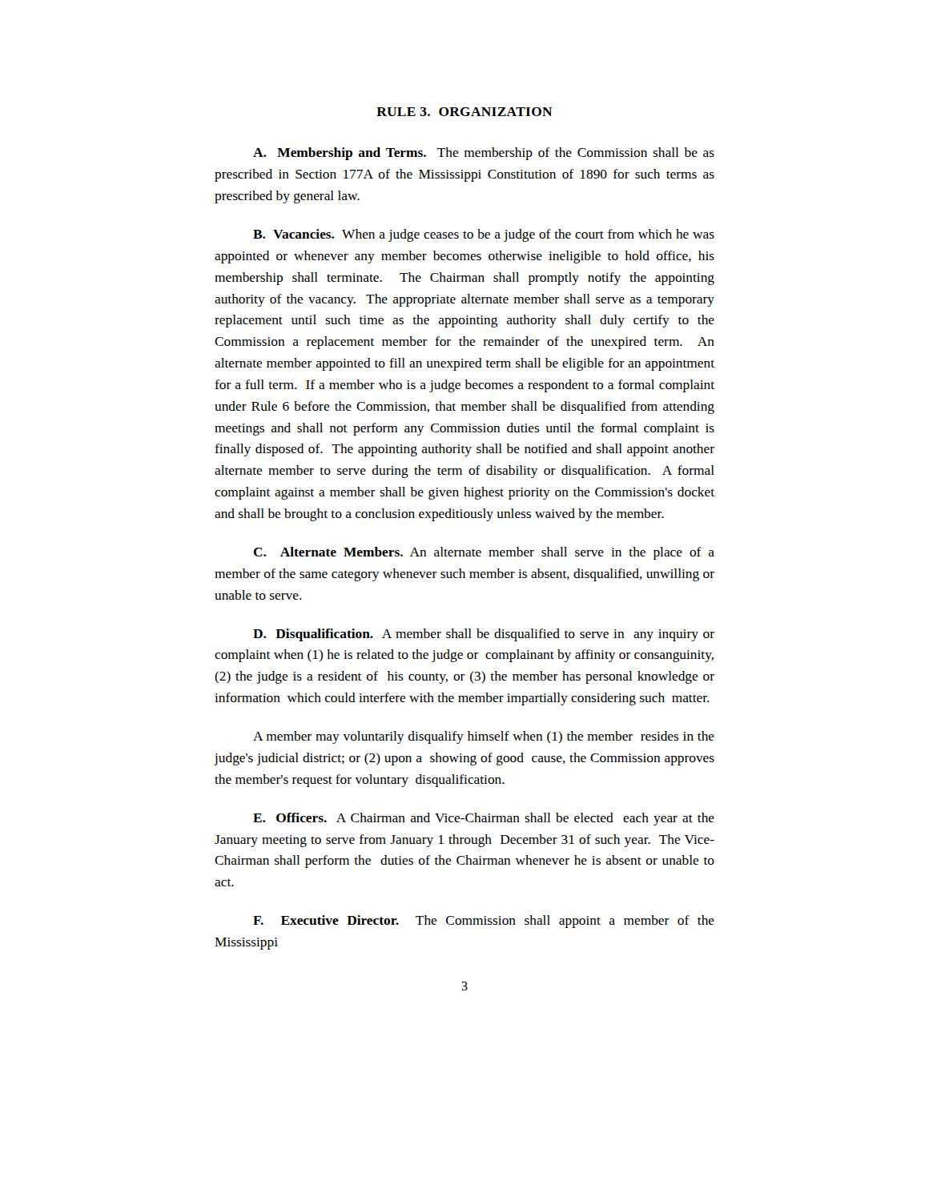RULE 3. ORGANIZATION
A. Membership and Terms. The membership of the Commission shall be as prescribed in Section 177A of the Mississippi Constitution of 1890 for such terms as prescribed by general law.
B. Vacancies. When a judge ceases to be a judge of the court from which he was appointed or whenever any member becomes otherwise ineligible to hold office, his membership shall terminate. The Chairman shall promptly notify the appointing authority of the vacancy. The appropriate alternate member shall serve as a temporary replacement until such time as the appointing authority shall duly certify to the Commission a replacement member for the remainder of the unexpired term. An alternate member appointed to fill an unexpired term shall be eligible for an appointment for a full term. If a member who is a judge becomes a respondent to a formal complaint under Rule 6 before the Commission, that member shall be disqualified from attending meetings and shall not perform any Commission duties until the formal complaint is finally disposed of. The appointing authority shall be notified and shall appoint another alternate member to serve during the term of disability or disqualification. A formal complaint against a member shall be given highest priority on the Commission's docket and shall be brought to a conclusion expeditiously unless waived by the member.
C. Alternate Members. An alternate member shall serve in the place of a member of the same category whenever such member is absent, disqualified, unwilling or unable to serve.
D. Disqualification. A member shall be disqualified to serve in any inquiry or complaint when (1) he is related to the judge or complainant by affinity or consanguinity, (2) the judge is a resident of his county, or (3) the member has personal knowledge or information which could interfere with the member impartially considering such matter.
A member may voluntarily disqualify himself when (1) the member resides in the judge's judicial district; or (2) upon a showing of good cause, the Commission approves the member's request for voluntary disqualification.
E. Officers. A Chairman and Vice-Chairman shall be elected each year at the January meeting to serve from January 1 through December 31 of such year. The Vice-Chairman shall perform the duties of the Chairman whenever he is absent or unable to act.
F. Executive Director. The Commission shall appoint a member of the Mississippi
3